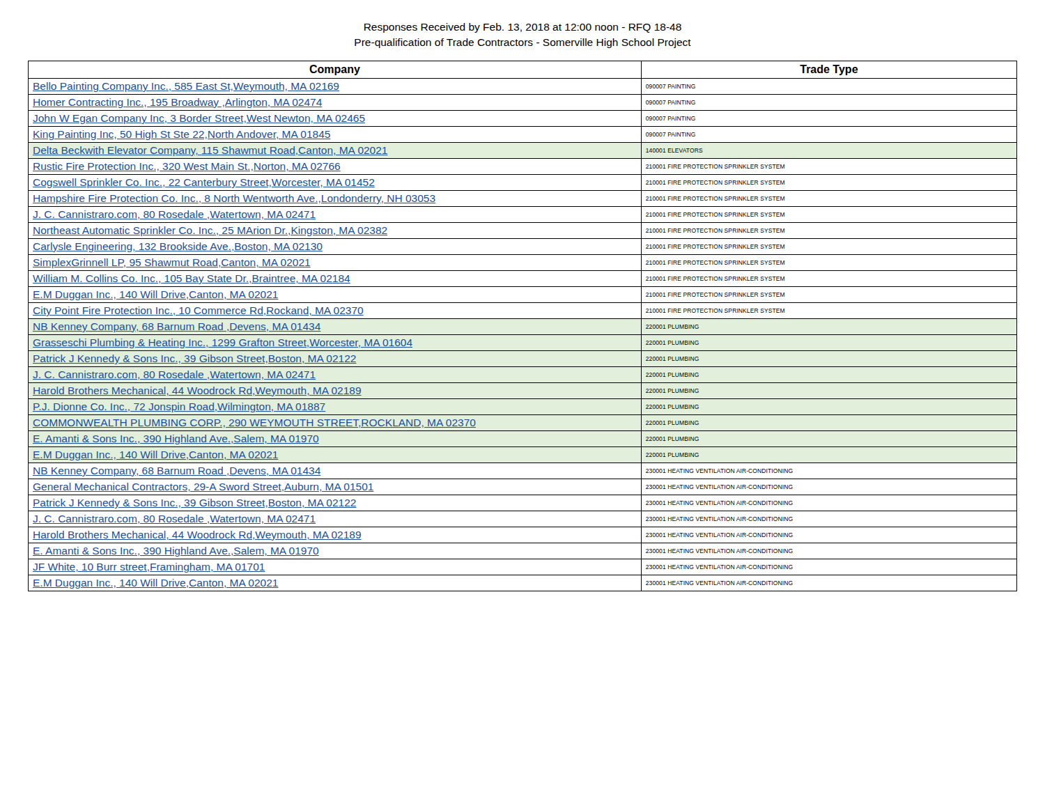Responses Received by Feb. 13, 2018 at 12:00 noon - RFQ 18-48
Pre-qualification of Trade Contractors - Somerville High School Project
| Company | Trade Type |
| --- | --- |
| Bello Painting Company Inc., 585 East St,Weymouth, MA 02169 | 090007 PAINTING |
| Homer Contracting Inc., 195 Broadway ,Arlington, MA 02474 | 090007 PAINTING |
| John W Egan Company Inc, 3 Border Street,West Newton, MA 02465 | 090007 PAINTING |
| King Painting Inc, 50 High St Ste 22,North Andover, MA 01845 | 090007 PAINTING |
| Delta Beckwith Elevator Company, 115 Shawmut Road,Canton, MA 02021 | 140001 ELEVATORS |
| Rustic Fire Protection Inc., 320 West Main St.,Norton, MA 02766 | 210001 FIRE PROTECTION SPRINKLER SYSTEM |
| Cogswell Sprinkler Co. Inc., 22 Canterbury Street,Worcester, MA 01452 | 210001 FIRE PROTECTION SPRINKLER SYSTEM |
| Hampshire Fire Protection Co. Inc., 8 North Wentworth Ave.,Londonderry, NH 03053 | 210001 FIRE PROTECTION SPRINKLER SYSTEM |
| J. C. Cannistraro.com, 80 Rosedale ,Watertown, MA 02471 | 210001 FIRE PROTECTION SPRINKLER SYSTEM |
| Northeast Automatic Sprinkler Co. Inc., 25 MArion Dr.,Kingston, MA 02382 | 210001 FIRE PROTECTION SPRINKLER SYSTEM |
| Carlysle Engineering, 132 Brookside Ave.,Boston, MA 02130 | 210001 FIRE PROTECTION SPRINKLER SYSTEM |
| SimplexGrinnell LP, 95 Shawmut Road,Canton, MA 02021 | 210001 FIRE PROTECTION SPRINKLER SYSTEM |
| William M. Collins Co. Inc., 105 Bay State Dr.,Braintree, MA 02184 | 210001 FIRE PROTECTION SPRINKLER SYSTEM |
| E.M Duggan Inc., 140 Will Drive,Canton, MA 02021 | 210001 FIRE PROTECTION SPRINKLER SYSTEM |
| City Point Fire Protection Inc., 10 Commerce Rd,Rockand, MA 02370 | 210001 FIRE PROTECTION SPRINKLER SYSTEM |
| NB Kenney Company, 68 Barnum Road ,Devens, MA 01434 | 220001 PLUMBING |
| Grasseschi Plumbing & Heating Inc., 1299 Grafton Street,Worcester, MA 01604 | 220001 PLUMBING |
| Patrick J Kennedy & Sons Inc., 39 Gibson Street,Boston, MA 02122 | 220001 PLUMBING |
| J. C. Cannistraro.com, 80 Rosedale ,Watertown, MA 02471 | 220001 PLUMBING |
| Harold Brothers Mechanical, 44 Woodrock Rd,Weymouth, MA 02189 | 220001 PLUMBING |
| P.J. Dionne Co. Inc., 72 Jonspin Road,Wilmington, MA 01887 | 220001 PLUMBING |
| COMMONWEALTH PLUMBING CORP., 290 WEYMOUTH STREET,ROCKLAND, MA 02370 | 220001 PLUMBING |
| E. Amanti & Sons Inc., 390 Highland Ave.,Salem, MA 01970 | 220001 PLUMBING |
| E.M Duggan Inc., 140 Will Drive,Canton, MA 02021 | 220001 PLUMBING |
| NB Kenney Company, 68 Barnum Road ,Devens, MA 01434 | 230001 HEATING VENTILATION AIR-CONDITIONING |
| General Mechanical Contractors, 29-A Sword Street,Auburn, MA 01501 | 230001 HEATING VENTILATION AIR-CONDITIONING |
| Patrick J Kennedy & Sons Inc., 39 Gibson Street,Boston, MA 02122 | 230001 HEATING VENTILATION AIR-CONDITIONING |
| J. C. Cannistraro.com, 80 Rosedale ,Watertown, MA 02471 | 230001 HEATING VENTILATION AIR-CONDITIONING |
| Harold Brothers Mechanical, 44 Woodrock Rd,Weymouth, MA 02189 | 230001 HEATING VENTILATION AIR-CONDITIONING |
| E. Amanti & Sons Inc., 390 Highland Ave.,Salem, MA 01970 | 230001 HEATING VENTILATION AIR-CONDITIONING |
| JF White, 10 Burr street,Framingham, MA 01701 | 230001 HEATING VENTILATION AIR-CONDITIONING |
| E.M Duggan Inc., 140 Will Drive,Canton, MA 02021 | 230001 HEATING VENTILATION AIR-CONDITIONING |